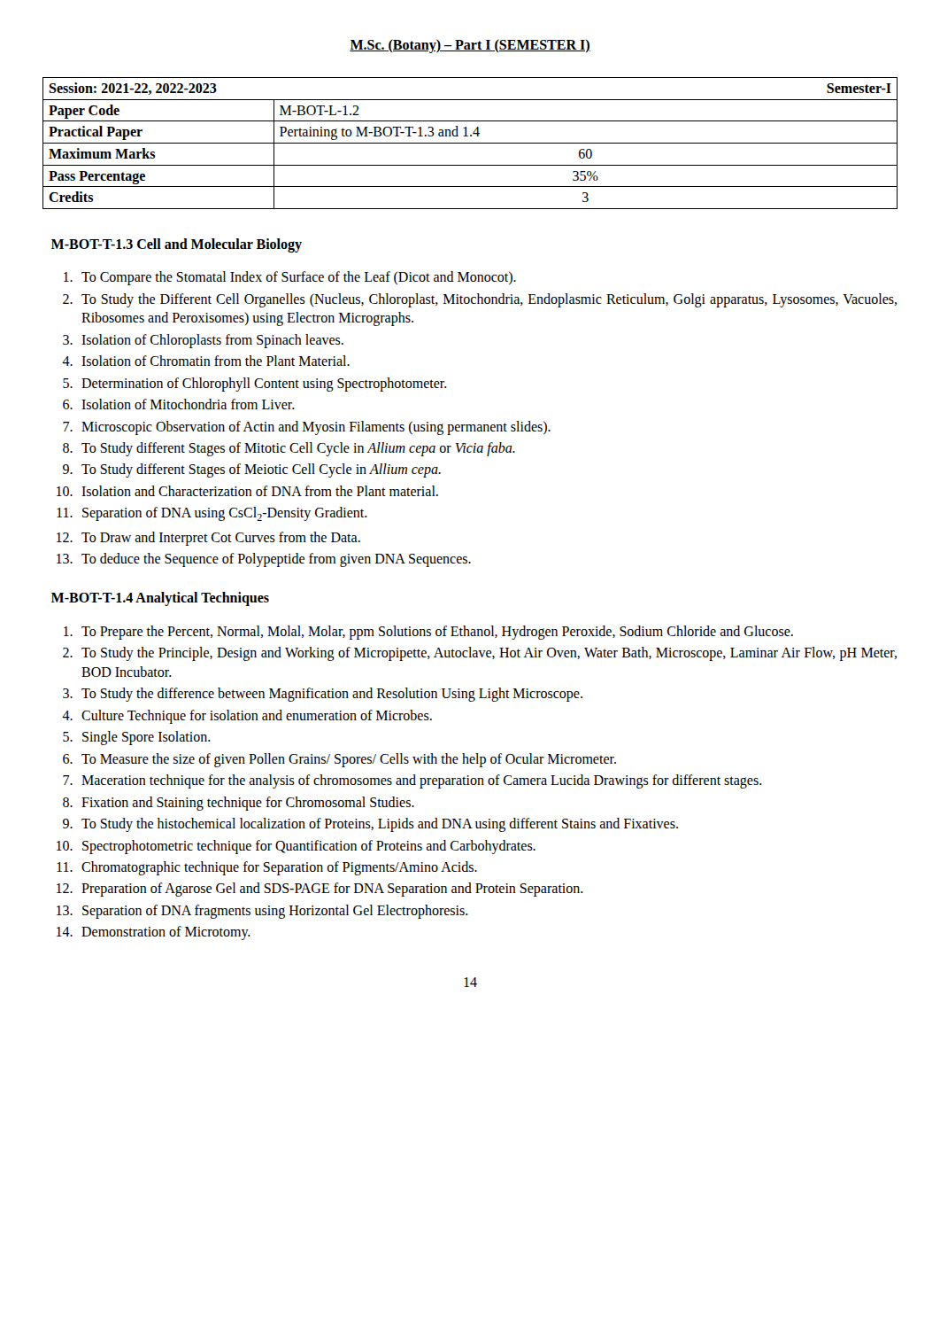M.Sc. (Botany) – Part I (SEMESTER I)
| Session: 2021-22, 2022-2023 | Semester-I |
| Paper Code | M-BOT-L-1.2 |
| Practical Paper | Pertaining to M-BOT-T-1.3 and 1.4 |
| Maximum Marks | 60 |
| Pass Percentage | 35% |
| Credits | 3 |
M-BOT-T-1.3 Cell and Molecular Biology
To Compare the Stomatal Index of Surface of the Leaf (Dicot and Monocot).
To Study the Different Cell Organelles (Nucleus, Chloroplast, Mitochondria, Endoplasmic Reticulum, Golgi apparatus, Lysosomes, Vacuoles, Ribosomes and Peroxisomes) using Electron Micrographs.
Isolation of Chloroplasts from Spinach leaves.
Isolation of Chromatin from the Plant Material.
Determination of Chlorophyll Content using Spectrophotometer.
Isolation of Mitochondria from Liver.
Microscopic Observation of Actin and Myosin Filaments (using permanent slides).
To Study different Stages of Mitotic Cell Cycle in Allium cepa or Vicia faba.
To Study different Stages of Meiotic Cell Cycle in Allium cepa.
Isolation and Characterization of DNA from the Plant material.
Separation of DNA using CsCl2-Density Gradient.
To Draw and Interpret Cot Curves from the Data.
To deduce the Sequence of Polypeptide from given DNA Sequences.
M-BOT-T-1.4 Analytical Techniques
To Prepare the Percent, Normal, Molal, Molar, ppm Solutions of Ethanol, Hydrogen Peroxide, Sodium Chloride and Glucose.
To Study the Principle, Design and Working of Micropipette, Autoclave, Hot Air Oven, Water Bath, Microscope, Laminar Air Flow, pH Meter, BOD Incubator.
To Study the difference between Magnification and Resolution Using Light Microscope.
Culture Technique for isolation and enumeration of Microbes.
Single Spore Isolation.
To Measure the size of given Pollen Grains/ Spores/ Cells with the help of Ocular Micrometer.
Maceration technique for the analysis of chromosomes and preparation of Camera Lucida Drawings for different stages.
Fixation and Staining technique for Chromosomal Studies.
To Study the histochemical localization of Proteins, Lipids and DNA using different Stains and Fixatives.
Spectrophotometric technique for Quantification of Proteins and Carbohydrates.
Chromatographic technique for Separation of Pigments/Amino Acids.
Preparation of Agarose Gel and SDS-PAGE for DNA Separation and Protein Separation.
Separation of DNA fragments using Horizontal Gel Electrophoresis.
Demonstration of Microtomy.
14